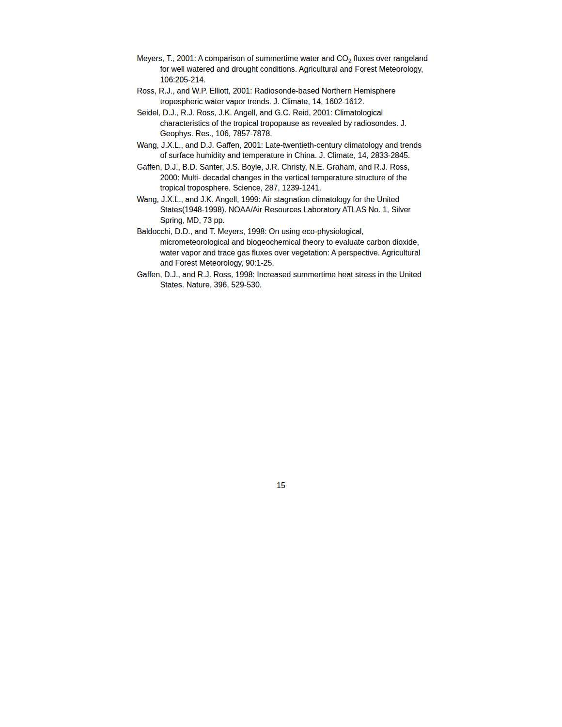Meyers, T., 2001: A comparison of summertime water and CO2 fluxes over rangeland for well watered and drought conditions. Agricultural and Forest Meteorology, 106:205-214.
Ross, R.J., and W.P. Elliott, 2001: Radiosonde-based Northern Hemisphere tropospheric water vapor trends. J. Climate, 14, 1602-1612.
Seidel, D.J., R.J. Ross, J.K. Angell, and G.C. Reid, 2001: Climatological characteristics of the tropical tropopause as revealed by radiosondes. J. Geophys. Res., 106, 7857-7878.
Wang, J.X.L., and D.J. Gaffen, 2001: Late-twentieth-century climatology and trends of surface humidity and temperature in China. J. Climate, 14, 2833-2845.
Gaffen, D.J., B.D. Santer, J.S. Boyle, J.R. Christy, N.E. Graham, and R.J. Ross, 2000: Multi- decadal changes in the vertical temperature structure of the tropical troposphere. Science, 287, 1239-1241.
Wang, J.X.L., and J.K. Angell, 1999: Air stagnation climatology for the United States(1948-1998). NOAA/Air Resources Laboratory ATLAS No. 1, Silver Spring, MD, 73 pp.
Baldocchi, D.D., and T. Meyers, 1998: On using eco-physiological, micrometeorological and biogeochemical theory to evaluate carbon dioxide, water vapor and trace gas fluxes over vegetation: A perspective. Agricultural and Forest Meteorology, 90:1-25.
Gaffen, D.J., and R.J. Ross, 1998: Increased summertime heat stress in the United States. Nature, 396, 529-530.
15